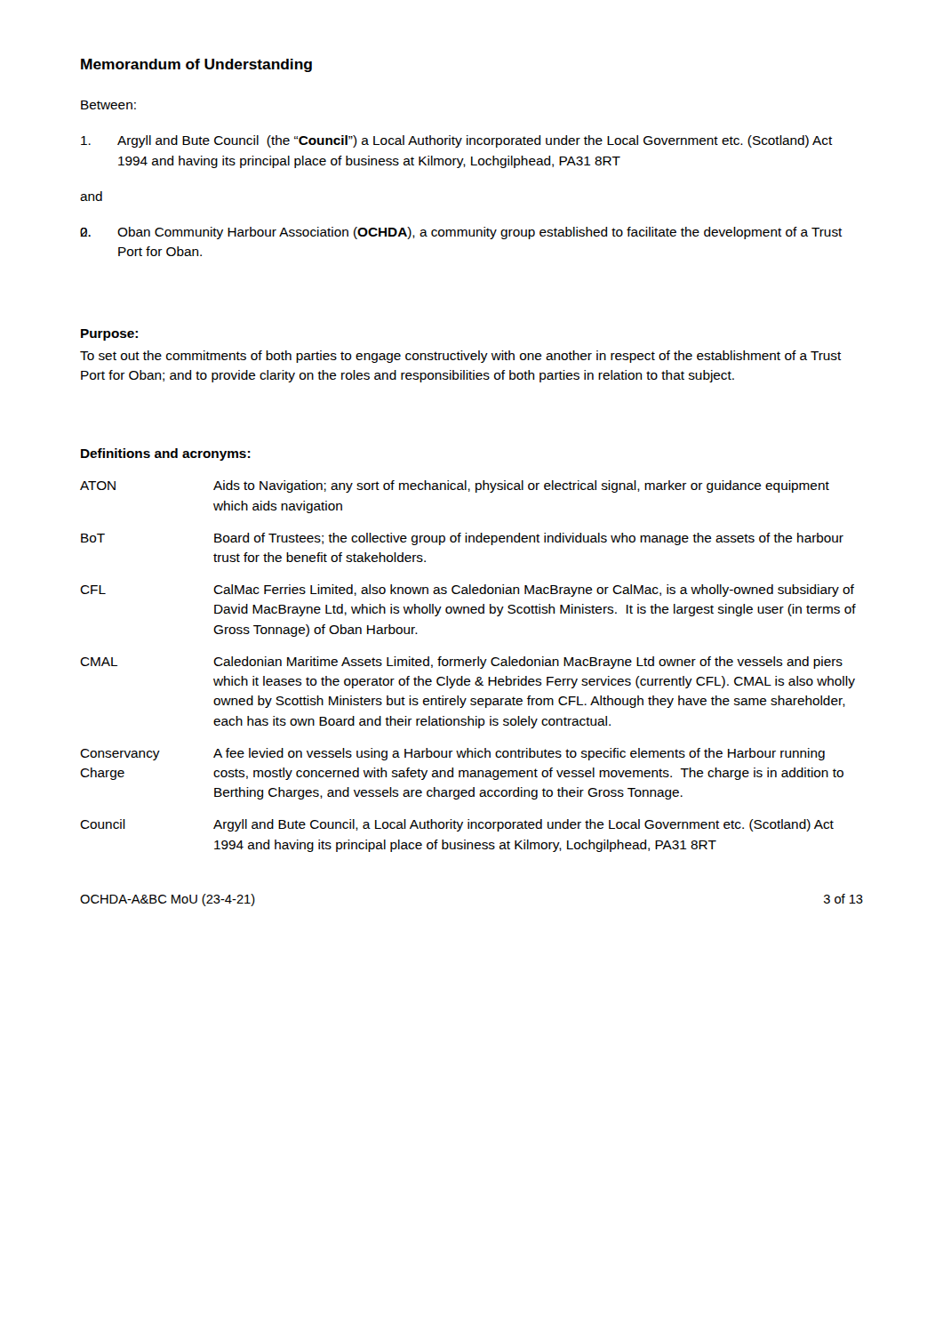Memorandum of Understanding
Between:
Argyll and Bute Council (the “Council”) a Local Authority incorporated under the Local Government etc. (Scotland) Act 1994 and having its principal place of business at Kilmory, Lochgilphead, PA31 8RT
and
2. Oban Community Harbour Association (OCHDA), a community group established to facilitate the development of a Trust Port for Oban.
Purpose:
To set out the commitments of both parties to engage constructively with one another in respect of the establishment of a Trust Port for Oban; and to provide clarity on the roles and responsibilities of both parties in relation to that subject.
Definitions and acronyms:
ATON
Aids to Navigation; any sort of mechanical, physical or electrical signal, marker or guidance equipment which aids navigation
BoT
Board of Trustees; the collective group of independent individuals who manage the assets of the harbour trust for the benefit of stakeholders.
CFL
CalMac Ferries Limited, also known as Caledonian MacBrayne or CalMac, is a wholly-owned subsidiary of David MacBrayne Ltd, which is wholly owned by Scottish Ministers. It is the largest single user (in terms of Gross Tonnage) of Oban Harbour.
CMAL
Caledonian Maritime Assets Limited, formerly Caledonian MacBrayne Ltd owner of the vessels and piers which it leases to the operator of the Clyde & Hebrides Ferry services (currently CFL). CMAL is also wholly owned by Scottish Ministers but is entirely separate from CFL. Although they have the same shareholder, each has its own Board and their relationship is solely contractual.
Conservancy Charge
A fee levied on vessels using a Harbour which contributes to specific elements of the Harbour running costs, mostly concerned with safety and management of vessel movements. The charge is in addition to Berthing Charges, and vessels are charged according to their Gross Tonnage.
Council
Argyll and Bute Council, a Local Authority incorporated under the Local Government etc. (Scotland) Act 1994 and having its principal place of business at Kilmory, Lochgilphead, PA31 8RT
OCHDA-A&BC MoU (23-4-21) 3 of 13